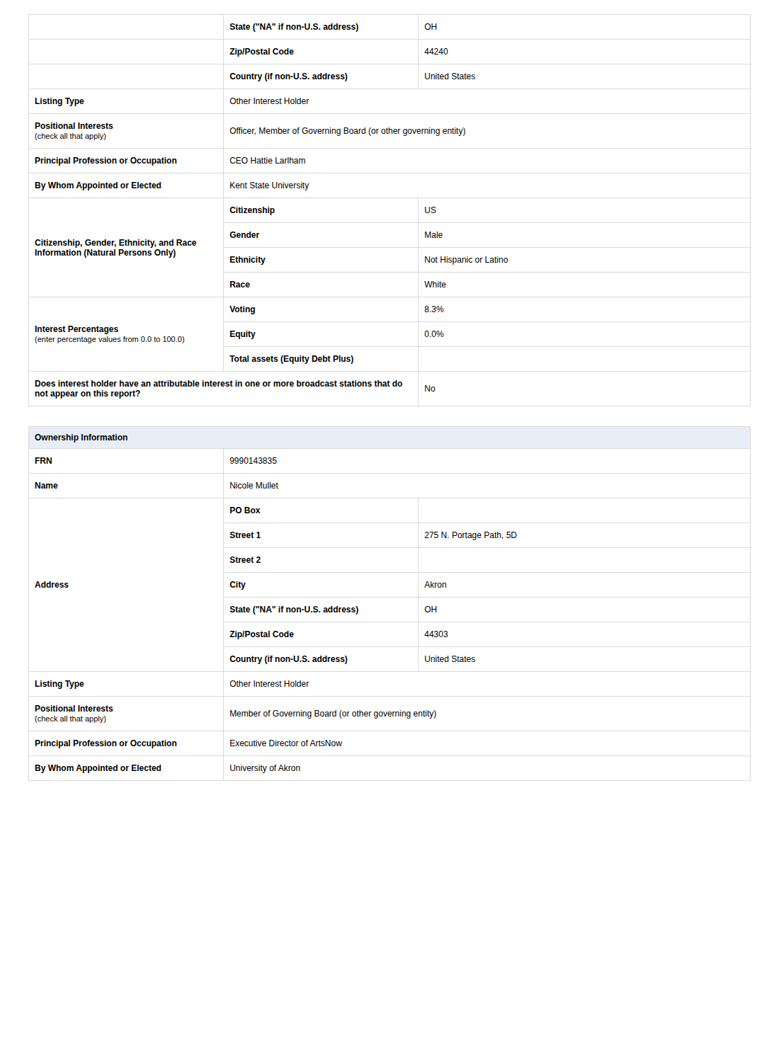| | State ("NA" if non-U.S. address) | OH |
| | Zip/Postal Code | 44240 |
| | Country (if non-U.S. address) | United States |
| Listing Type | Other Interest Holder |
| Positional Interests (check all that apply) | Officer, Member of Governing Board (or other governing entity) |
| Principal Profession or Occupation | CEO Hattie Larlham |
| By Whom Appointed or Elected | Kent State University |
| Citizenship, Gender, Ethnicity, and Race Information (Natural Persons Only) | Citizenship | US |
| Gender | Male |
| Ethnicity | Not Hispanic or Latino |
| Race | White |
| Interest Percentages (enter percentage values from 0.0 to 100.0) | Voting | 8.3% |
| Equity | 0.0% |
| Total assets (Equity Debt Plus) | |
| Does interest holder have an attributable interest in one or more broadcast stations that do not appear on this report? | No |
Ownership Information
| FRN | 9990143835 |
| Name | Nicole Mullet |
| Address | PO Box | |
| Street 1 | 275 N. Portage Path, 5D |
| Street 2 | |
| City | Akron |
| State ("NA" if non-U.S. address) | OH |
| Zip/Postal Code | 44303 |
| Country (if non-U.S. address) | United States |
| Listing Type | Other Interest Holder |
| Positional Interests (check all that apply) | Member of Governing Board (or other governing entity) |
| Principal Profession or Occupation | Executive Director of ArtsNow |
| By Whom Appointed or Elected | University of Akron |